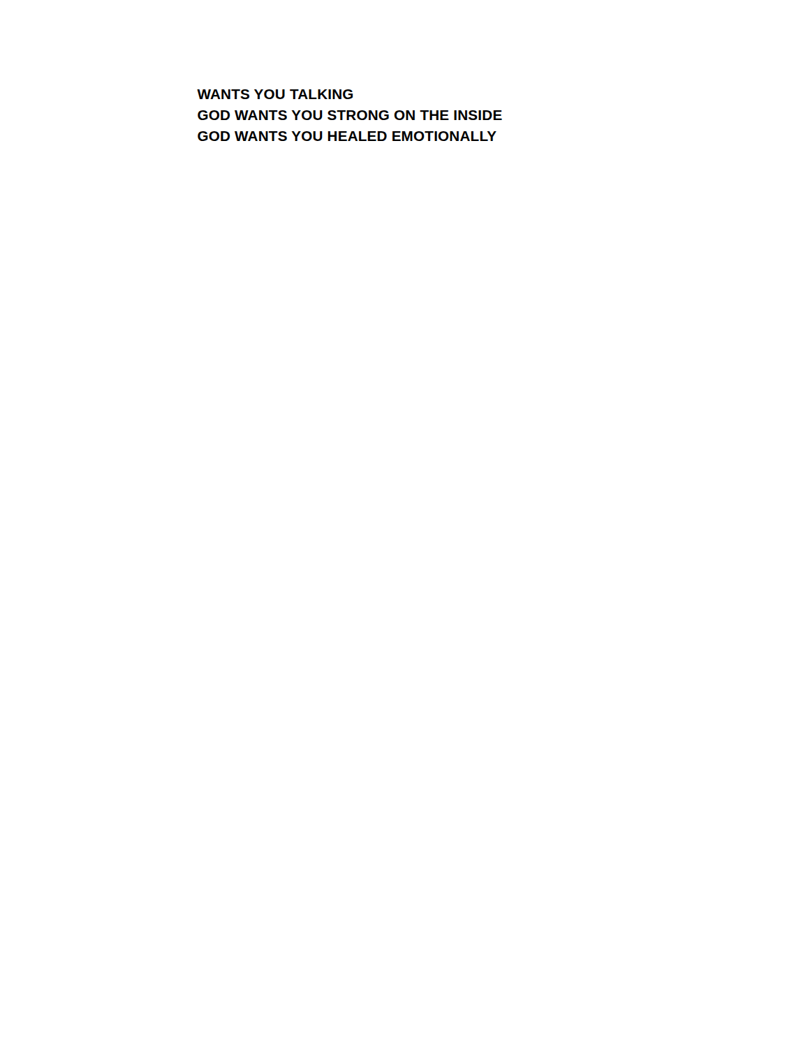WANTS YOU TALKING GOD WANTS YOU STRONG ON THE INSIDE GOD WANTS YOU HEALED EMOTIONALLY